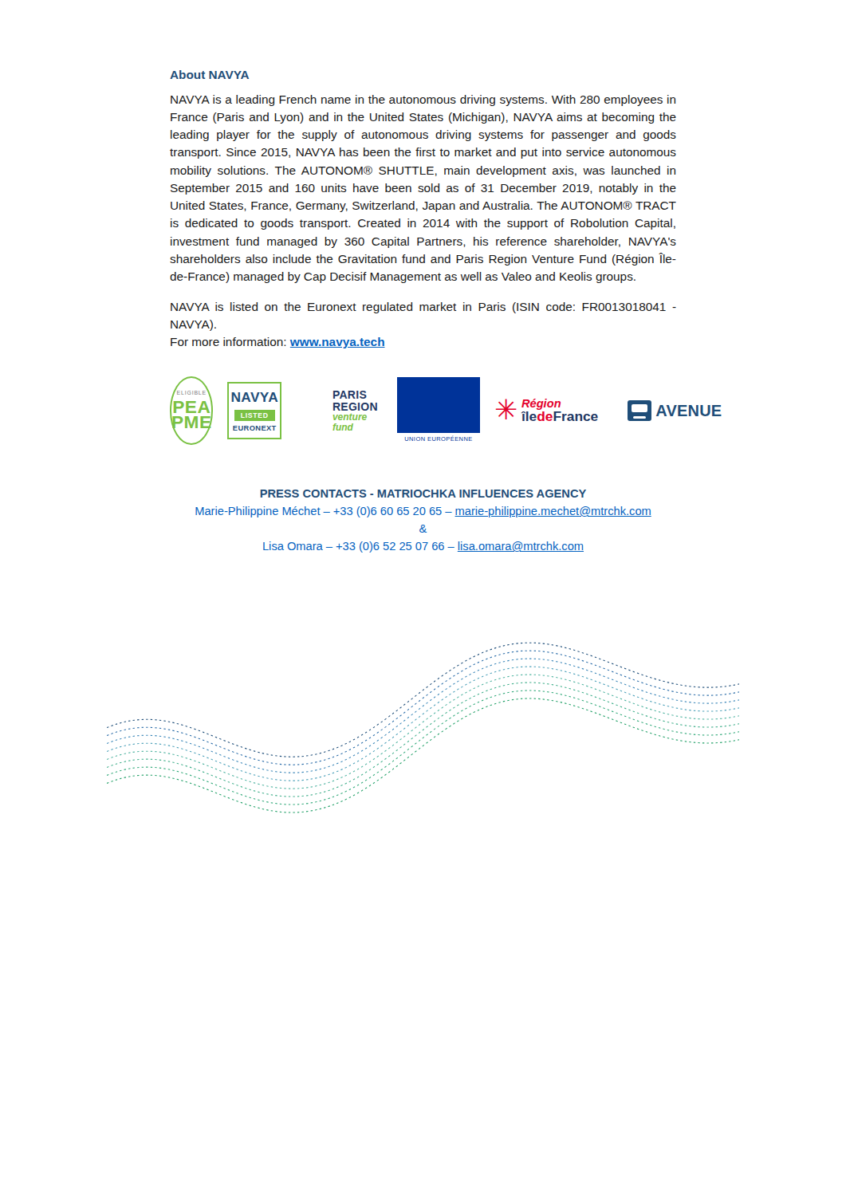About NAVYA
NAVYA is a leading French name in the autonomous driving systems. With 280 employees in France (Paris and Lyon) and in the United States (Michigan), NAVYA aims at becoming the leading player for the supply of autonomous driving systems for passenger and goods transport. Since 2015, NAVYA has been the first to market and put into service autonomous mobility solutions. The AUTONOM® SHUTTLE, main development axis, was launched in September 2015 and 160 units have been sold as of 31 December 2019, notably in the United States, France, Germany, Switzerland, Japan and Australia. The AUTONOM® TRACT is dedicated to goods transport. Created in 2014 with the support of Robolution Capital, investment fund managed by 360 Capital Partners, his reference shareholder, NAVYA's shareholders also include the Gravitation fund and Paris Region Venture Fund (Région Île-de-France) managed by Cap Decisif Management as well as Valeo and Keolis groups.
NAVYA is listed on the Euronext regulated market in Paris (ISIN code: FR0013018041 - NAVYA).
For more information: www.navya.tech
ELIGIBLE
PEA
PME
NAVYA
LISTED
EURONEXT
PARIS
REGION
venture fund
Union Européenne
✳
Région
îlede France
AVENUE
PRESS CONTACTS - MATRIOCHKA INFLUENCES AGENCY
Marie-Philippine Méchet – +33 (0)6 60 65 20 65 – marie-philippine.mechet@mtrchk.com
&
Lisa Omara – +33 (0)6 52 25 07 66 – lisa.omara@mtrchk.com